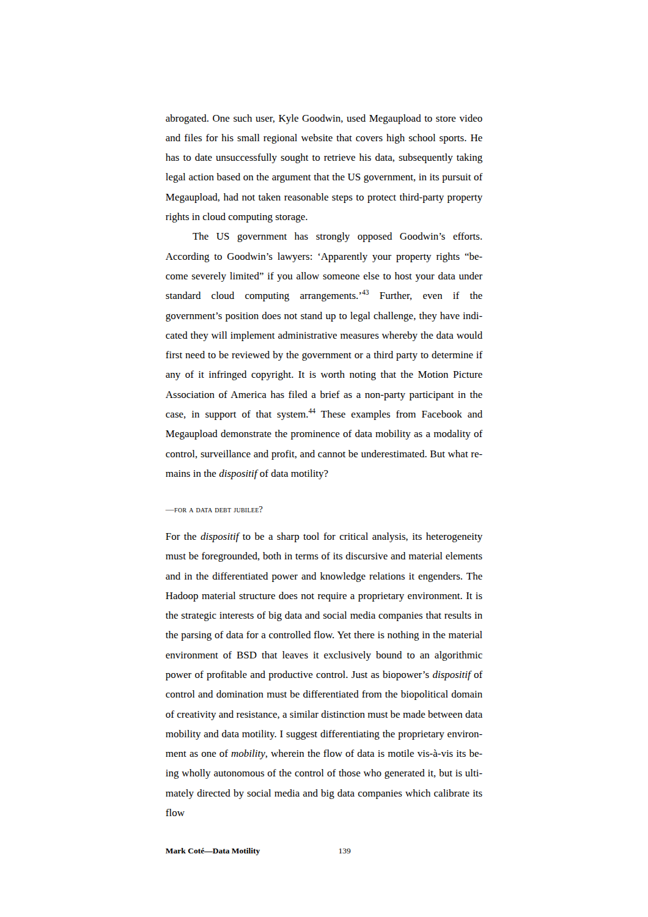abrogated. One such user, Kyle Goodwin, used Megaupload to store video and files for his small regional website that covers high school sports. He has to date unsuccessfully sought to retrieve his data, subsequently taking legal action based on the argument that the US government, in its pursuit of Megaupload, had not taken reasonable steps to protect third-party property rights in cloud computing storage.
The US government has strongly opposed Goodwin’s efforts. According to Goodwin’s lawyers: ‘Apparently your property rights “become severely limited” if you allow someone else to host your data under standard cloud computing arrangements.’43 Further, even if the government’s position does not stand up to legal challenge, they have indicated they will implement administrative measures whereby the data would first need to be reviewed by the government or a third party to determine if any of it infringed copyright. It is worth noting that the Motion Picture Association of America has filed a brief as a non-party participant in the case, in support of that system.44 These examples from Facebook and Megaupload demonstrate the prominence of data mobility as a modality of control, surveillance and profit, and cannot be underestimated. But what remains in the dispositif of data motility?
—For a data debt jubilee?
For the dispositif to be a sharp tool for critical analysis, its heterogeneity must be foregrounded, both in terms of its discursive and material elements and in the differentiated power and knowledge relations it engenders. The Hadoop material structure does not require a proprietary environment. It is the strategic interests of big data and social media companies that results in the parsing of data for a controlled flow. Yet there is nothing in the material environment of BSD that leaves it exclusively bound to an algorithmic power of profitable and productive control. Just as biopower’s dispositif of control and domination must be differentiated from the biopolitical domain of creativity and resistance, a similar distinction must be made between data mobility and data motility. I suggest differentiating the proprietary environment as one of mobility, wherein the flow of data is motile vis-à-vis its being wholly autonomous of the control of those who generated it, but is ultimately directed by social media and big data companies which calibrate its flow
Mark Coté—Data Motility 139